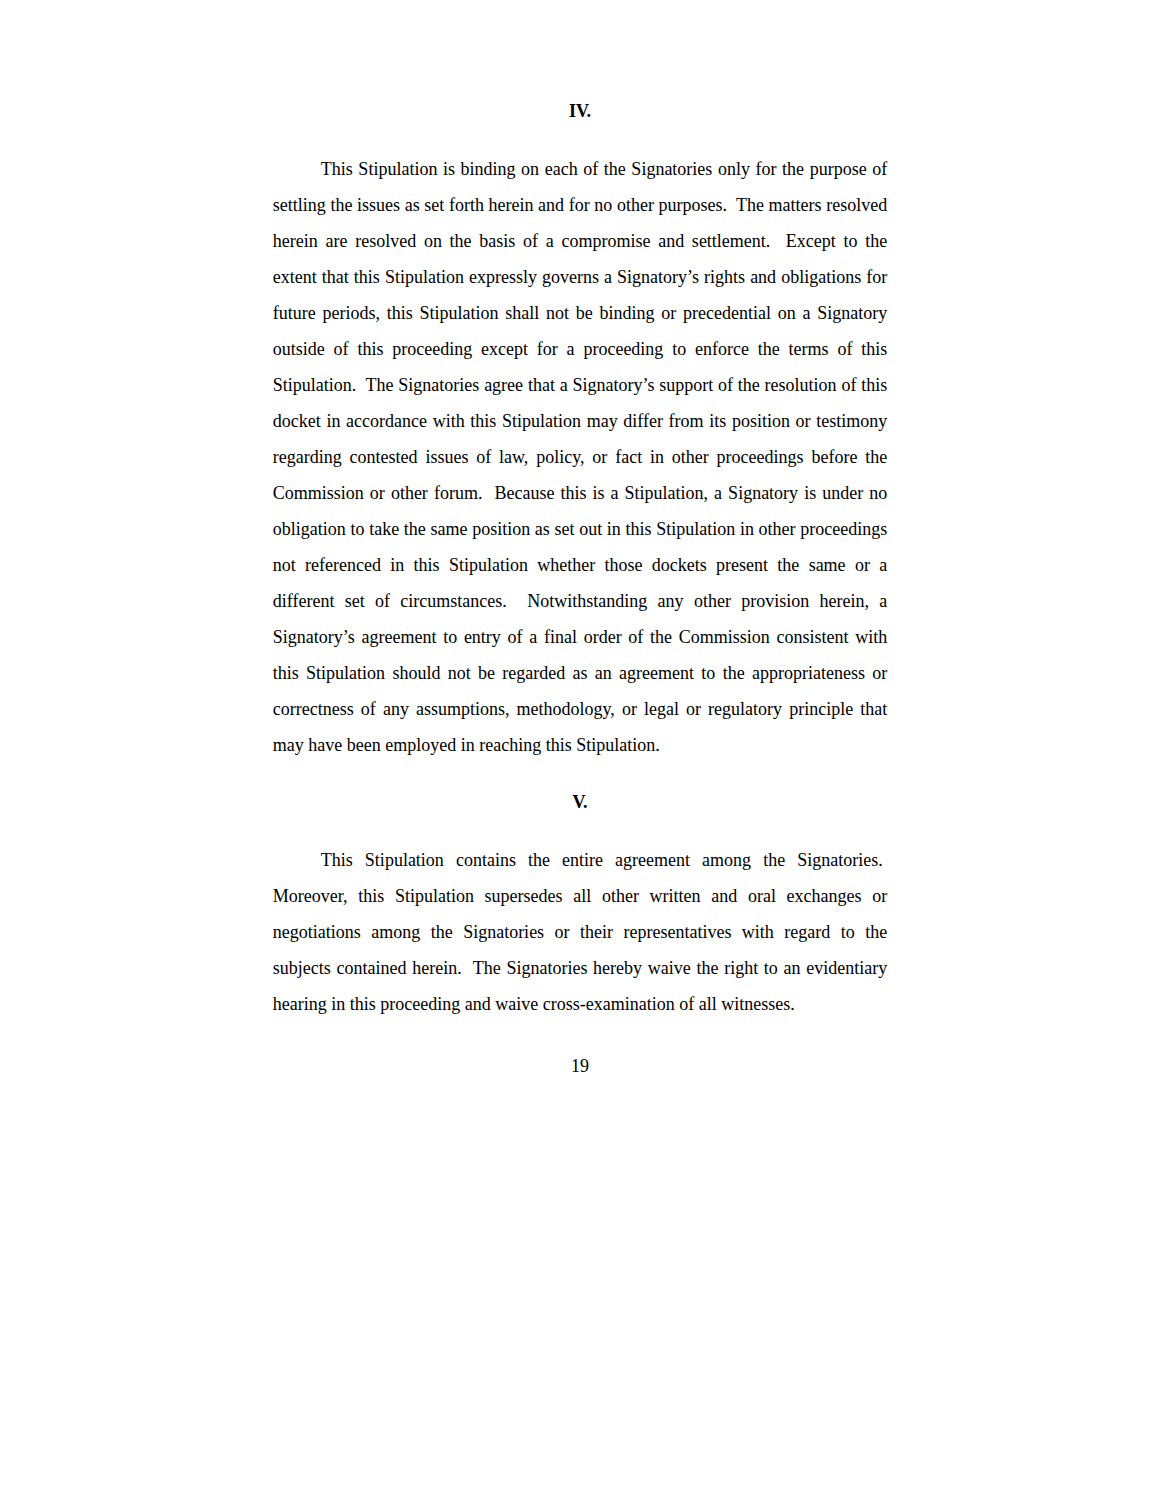IV.
This Stipulation is binding on each of the Signatories only for the purpose of settling the issues as set forth herein and for no other purposes. The matters resolved herein are resolved on the basis of a compromise and settlement. Except to the extent that this Stipulation expressly governs a Signatory’s rights and obligations for future periods, this Stipulation shall not be binding or precedential on a Signatory outside of this proceeding except for a proceeding to enforce the terms of this Stipulation. The Signatories agree that a Signatory’s support of the resolution of this docket in accordance with this Stipulation may differ from its position or testimony regarding contested issues of law, policy, or fact in other proceedings before the Commission or other forum. Because this is a Stipulation, a Signatory is under no obligation to take the same position as set out in this Stipulation in other proceedings not referenced in this Stipulation whether those dockets present the same or a different set of circumstances. Notwithstanding any other provision herein, a Signatory’s agreement to entry of a final order of the Commission consistent with this Stipulation should not be regarded as an agreement to the appropriateness or correctness of any assumptions, methodology, or legal or regulatory principle that may have been employed in reaching this Stipulation.
V.
This Stipulation contains the entire agreement among the Signatories. Moreover, this Stipulation supersedes all other written and oral exchanges or negotiations among the Signatories or their representatives with regard to the subjects contained herein. The Signatories hereby waive the right to an evidentiary hearing in this proceeding and waive cross-examination of all witnesses.
19